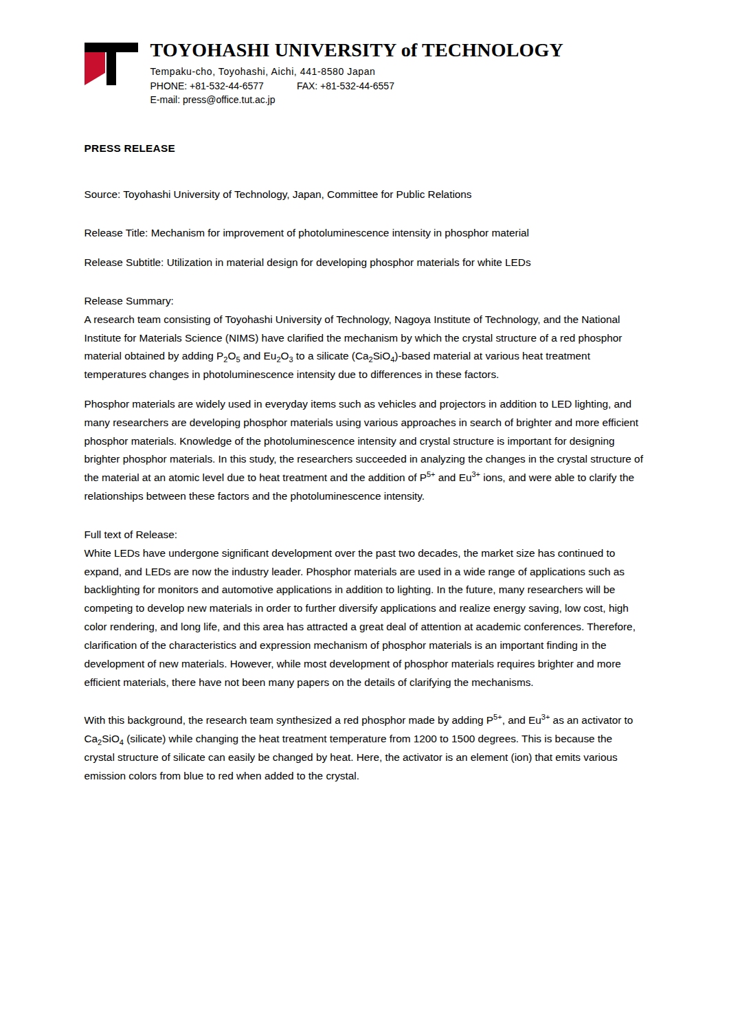TOYOHASHI UNIVERSITY of TECHNOLOGY
Tempaku-cho, Toyohashi, Aichi, 441-8580 Japan
PHONE: +81-532-44-6577FAX: +81-532-44-6557
E-mail: press@office.tut.ac.jp
PRESS RELEASE
Source: Toyohashi University of Technology, Japan, Committee for Public Relations
Release Title: Mechanism for improvement of photoluminescence intensity in phosphor material
Release Subtitle: Utilization in material design for developing phosphor materials for white LEDs
Release Summary:
A research team consisting of Toyohashi University of Technology, Nagoya Institute of Technology, and the National Institute for Materials Science (NIMS) have clarified the mechanism by which the crystal structure of a red phosphor material obtained by adding P2O5 and Eu2O3 to a silicate (Ca2SiO4)-based material at various heat treatment temperatures changes in photoluminescence intensity due to differences in these factors.
Phosphor materials are widely used in everyday items such as vehicles and projectors in addition to LED lighting, and many researchers are developing phosphor materials using various approaches in search of brighter and more efficient phosphor materials. Knowledge of the photoluminescence intensity and crystal structure is important for designing brighter phosphor materials. In this study, the researchers succeeded in analyzing the changes in the crystal structure of the material at an atomic level due to heat treatment and the addition of P5+ and Eu3+ ions, and were able to clarify the relationships between these factors and the photoluminescence intensity.
Full text of Release:
White LEDs have undergone significant development over the past two decades, the market size has continued to expand, and LEDs are now the industry leader. Phosphor materials are used in a wide range of applications such as backlighting for monitors and automotive applications in addition to lighting. In the future, many researchers will be competing to develop new materials in order to further diversify applications and realize energy saving, low cost, high color rendering, and long life, and this area has attracted a great deal of attention at academic conferences. Therefore, clarification of the characteristics and expression mechanism of phosphor materials is an important finding in the development of new materials. However, while most development of phosphor materials requires brighter and more efficient materials, there have not been many papers on the details of clarifying the mechanisms.
With this background, the research team synthesized a red phosphor made by adding P5+, and Eu3+ as an activator to Ca2SiO4 (silicate) while changing the heat treatment temperature from 1200 to 1500 degrees. This is because the crystal structure of silicate can easily be changed by heat. Here, the activator is an element (ion) that emits various emission colors from blue to red when added to the crystal.